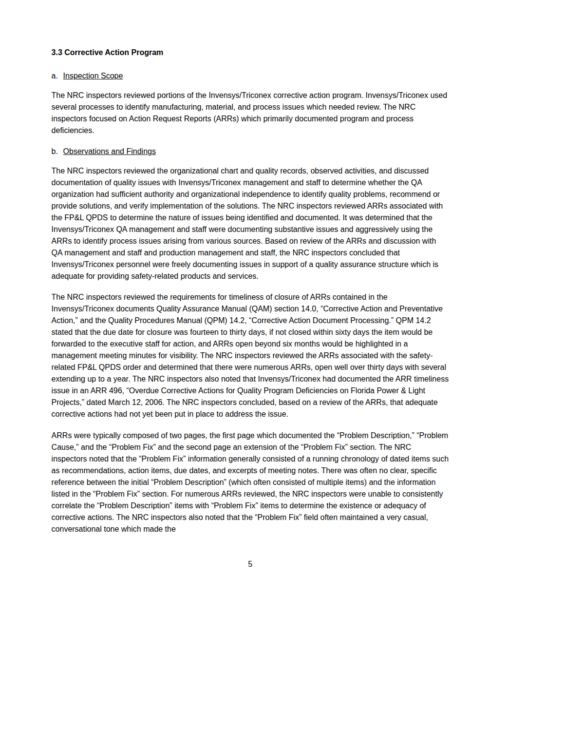3.3 Corrective Action Program
a. Inspection Scope
The NRC inspectors reviewed portions of the Invensys/Triconex corrective action program. Invensys/Triconex used several processes to identify manufacturing, material, and process issues which needed review. The NRC inspectors focused on Action Request Reports (ARRs) which primarily documented program and process deficiencies.
b. Observations and Findings
The NRC inspectors reviewed the organizational chart and quality records, observed activities, and discussed documentation of quality issues with Invensys/Triconex management and staff to determine whether the QA organization had sufficient authority and organizational independence to identify quality problems, recommend or provide solutions, and verify implementation of the solutions. The NRC inspectors reviewed ARRs associated with the FP&L QPDS to determine the nature of issues being identified and documented. It was determined that the Invensys/Triconex QA management and staff were documenting substantive issues and aggressively using the ARRs to identify process issues arising from various sources. Based on review of the ARRs and discussion with QA management and staff and production management and staff, the NRC inspectors concluded that Invensys/Triconex personnel were freely documenting issues in support of a quality assurance structure which is adequate for providing safety-related products and services.
The NRC inspectors reviewed the requirements for timeliness of closure of ARRs contained in the Invensys/Triconex documents Quality Assurance Manual (QAM) section 14.0, “Corrective Action and Preventative Action,” and the Quality Procedures Manual (QPM) 14.2, “Corrective Action Document Processing.” QPM 14.2 stated that the due date for closure was fourteen to thirty days, if not closed within sixty days the item would be forwarded to the executive staff for action, and ARRs open beyond six months would be highlighted in a management meeting minutes for visibility. The NRC inspectors reviewed the ARRs associated with the safety-related FP&L QPDS order and determined that there were numerous ARRs, open well over thirty days with several extending up to a year. The NRC inspectors also noted that Invensys/Triconex had documented the ARR timeliness issue in an ARR 496, “Overdue Corrective Actions for Quality Program Deficiencies on Florida Power & Light Projects,” dated March 12, 2006. The NRC inspectors concluded, based on a review of the ARRs, that adequate corrective actions had not yet been put in place to address the issue.
ARRs were typically composed of two pages, the first page which documented the “Problem Description,” “Problem Cause,” and the “Problem Fix” and the second page an extension of the “Problem Fix” section. The NRC inspectors noted that the “Problem Fix” information generally consisted of a running chronology of dated items such as recommendations, action items, due dates, and excerpts of meeting notes. There was often no clear, specific reference between the initial “Problem Description” (which often consisted of multiple items) and the information listed in the “Problem Fix” section. For numerous ARRs reviewed, the NRC inspectors were unable to consistently correlate the “Problem Description” items with “Problem Fix” items to determine the existence or adequacy of corrective actions. The NRC inspectors also noted that the “Problem Fix” field often maintained a very casual, conversational tone which made the
5